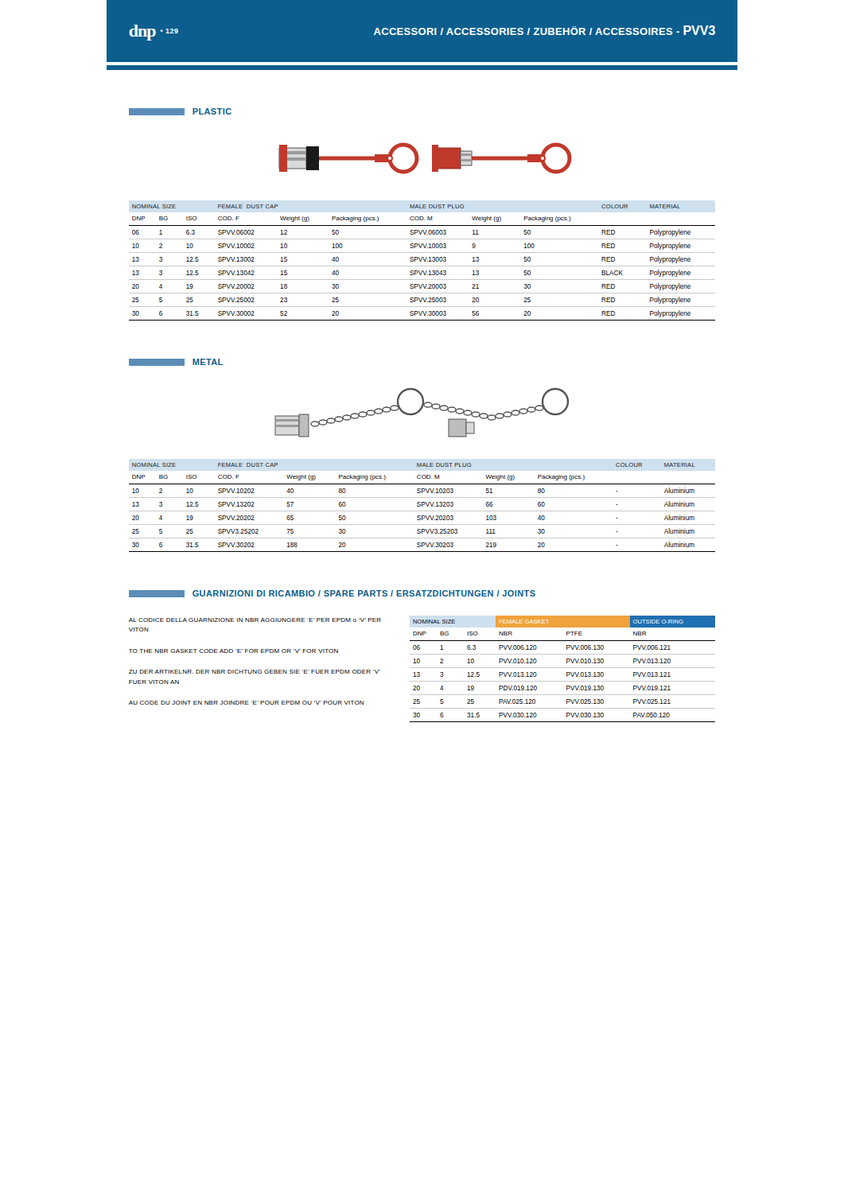dnp • 129
ACCESSORI / ACCESSORIES / ZUBEHÖR / ACCESSOIRES - PVV3
PLASTIC
| NOMINAL SIZE | FEMALE DUST CAP | MALE DUST PLUG | COLOUR | MATERIAL |
| --- | --- | --- | --- | --- |
| DNP | BG | ISO | COD. F | Weight (g) | Packaging (pcs.) | COD. M | Weight (g) | Packaging (pcs.) | | |
| 06 | 1 | 6.3 | SPVV.06002 | 12 | 50 | SPVV.06003 | 11 | 50 | RED | Polypropylene |
| 10 | 2 | 10 | SPVV.10002 | 10 | 100 | SPVV.10003 | 9 | 100 | RED | Polypropylene |
| 13 | 3 | 12.5 | SPVV.13002 | 15 | 40 | SPVV.13003 | 13 | 50 | RED | Polypropylene |
| 13 | 3 | 12.5 | SPVV.13042 | 15 | 40 | SPVV.13043 | 13 | 50 | BLACK | Polypropylene |
| 20 | 4 | 19 | SPVV.20002 | 18 | 30 | SPVV.20003 | 21 | 30 | RED | Polypropylene |
| 25 | 5 | 25 | SPVV.25002 | 23 | 25 | SPVV.25003 | 20 | 25 | RED | Polypropylene |
| 30 | 6 | 31.5 | SPVV.30002 | 52 | 20 | SPVV.30003 | 56 | 20 | RED | Polypropylene |
METAL
| NOMINAL SIZE | FEMALE DUST CAP | MALE DUST PLUG | COLOUR | MATERIAL |
| --- | --- | --- | --- | --- |
| DNP | BG | ISO | COD. F | Weight (g) | Packaging (pcs.) | COD. M | Weight (g) | Packaging (pcs.) | | |
| 10 | 2 | 10 | SPVV.10202 | 40 | 80 | SPVV.10203 | 51 | 80 | - | Aluminium |
| 13 | 3 | 12.5 | SPVV.13202 | 57 | 60 | SPVV.13203 | 66 | 60 | - | Aluminium |
| 20 | 4 | 19 | SPVV.20202 | 65 | 50 | SPVV.20203 | 103 | 40 | - | Aluminium |
| 25 | 5 | 25 | SPVV3.25202 | 75 | 30 | SPVV3.25203 | 111 | 30 | - | Aluminium |
| 30 | 6 | 31.5 | SPVV.30202 | 188 | 20 | SPVV.30203 | 219 | 20 | - | Aluminium |
GUARNIZIONI DI RICAMBIO / SPARE PARTS / ERSATZDICHTUNGEN / JOINTS
AL CODICE DELLA GUARNIZIONE IN NBR AGGIUNGERE ‘E’ PER EPDM o ‘V’ PER VITON
TO THE NBR GASKET CODE ADD ‘E’ FOR EPDM OR ‘V’ FOR VITON
ZU DER ARTIKELNR. DER NBR DICHTUNG GEBEN SIE ‘E’ FUER EPDM ODER ‘V’ FUER VITON AN
AU CODE DU JOINT EN NBR JOINDRE ‘E’ POUR EPDM OU ‘V’ POUR VITON
| NOMINAL SIZE | FEMALE GASKET | OUTSIDE O-RING |
| --- | --- | --- |
| DNP | BG | ISO | NBR | PTFE | NBR |
| 06 | 1 | 6.3 | PVV.006.120 | PVV.006.130 | PVV.006.121 |
| 10 | 2 | 10 | PVV.010.120 | PVV.010.130 | PVV.013.120 |
| 13 | 3 | 12.5 | PVV.013.120 | PVV.013.130 | PVV.013.121 |
| 20 | 4 | 19 | PDV.019.120 | PVV.019.130 | PVV.019.121 |
| 25 | 5 | 25 | PAV.025.120 | PVV.025.130 | PVV.025.121 |
| 30 | 6 | 31.5 | PVV.030.120 | PVV.030.130 | PAV.050.120 |